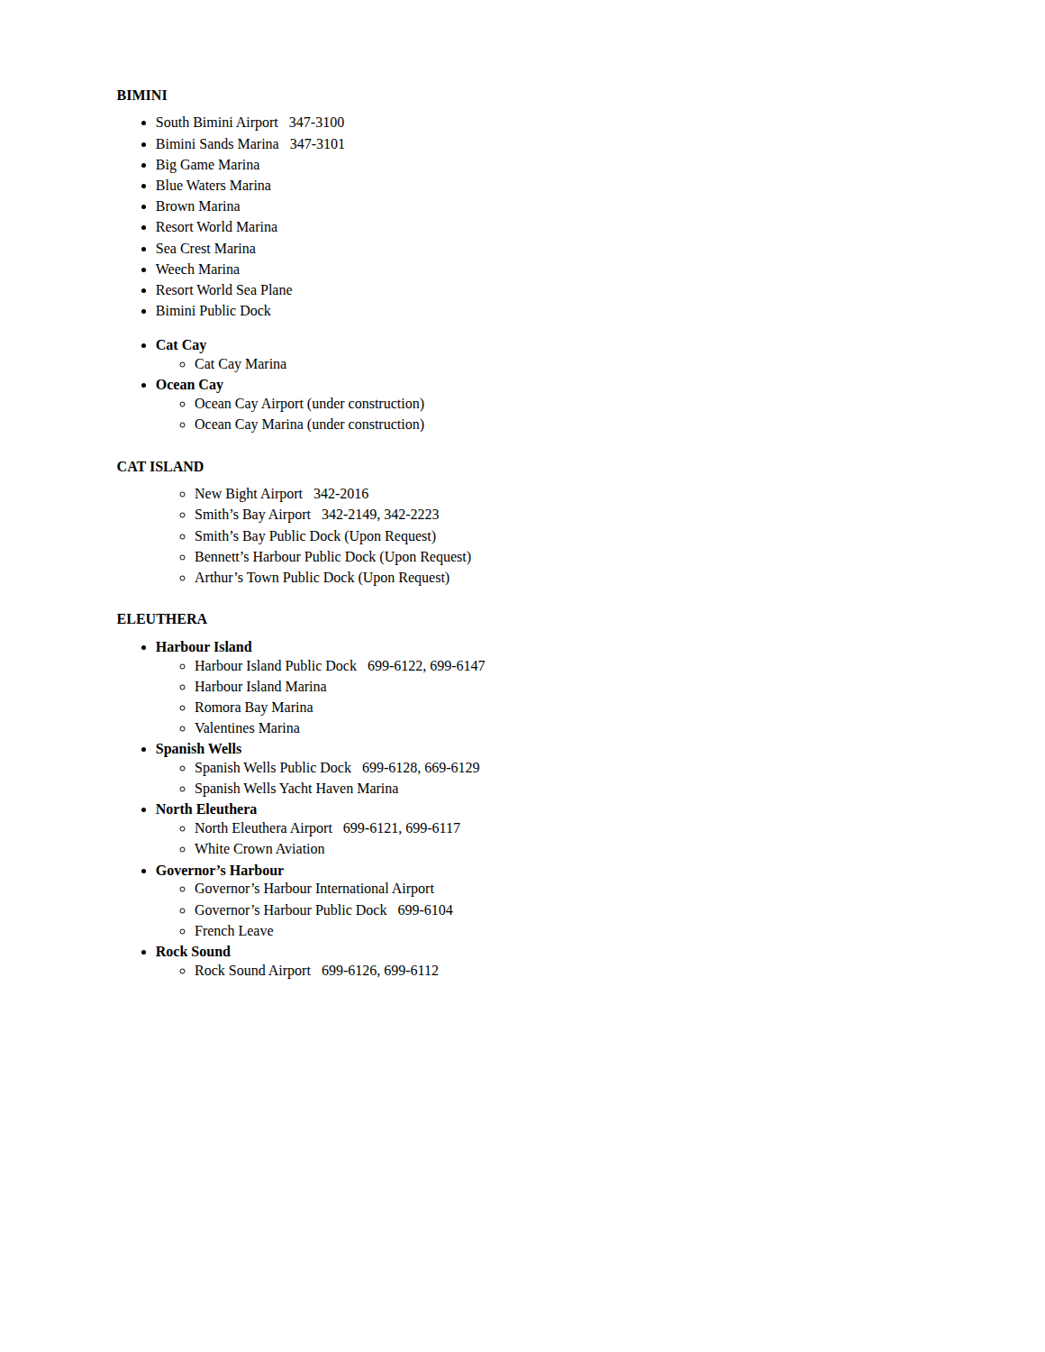BIMINI
South Bimini Airport 347-3100
Bimini Sands Marina 347-3101
Big Game Marina
Blue Waters Marina
Brown Marina
Resort World Marina
Sea Crest Marina
Weech Marina
Resort World Sea Plane
Bimini Public Dock
Cat Cay
Cat Cay Marina
Ocean Cay
Ocean Cay Airport (under construction)
Ocean Cay Marina (under construction)
CAT ISLAND
New Bight Airport 342-2016
Smith’s Bay Airport 342-2149, 342-2223
Smith’s Bay Public Dock (Upon Request)
Bennett’s Harbour Public Dock (Upon Request)
Arthur’s Town Public Dock (Upon Request)
ELEUTHERA
Harbour Island
Harbour Island Public Dock 699-6122, 699-6147
Harbour Island Marina
Romora Bay Marina
Valentines Marina
Spanish Wells
Spanish Wells Public Dock 699-6128, 669-6129
Spanish Wells Yacht Haven Marina
North Eleuthera
North Eleuthera Airport 699-6121, 699-6117
White Crown Aviation
Governor’s Harbour
Governor’s Harbour International Airport
Governor’s Harbour Public Dock 699-6104
French Leave
Rock Sound
Rock Sound Airport 699-6126, 699-6112